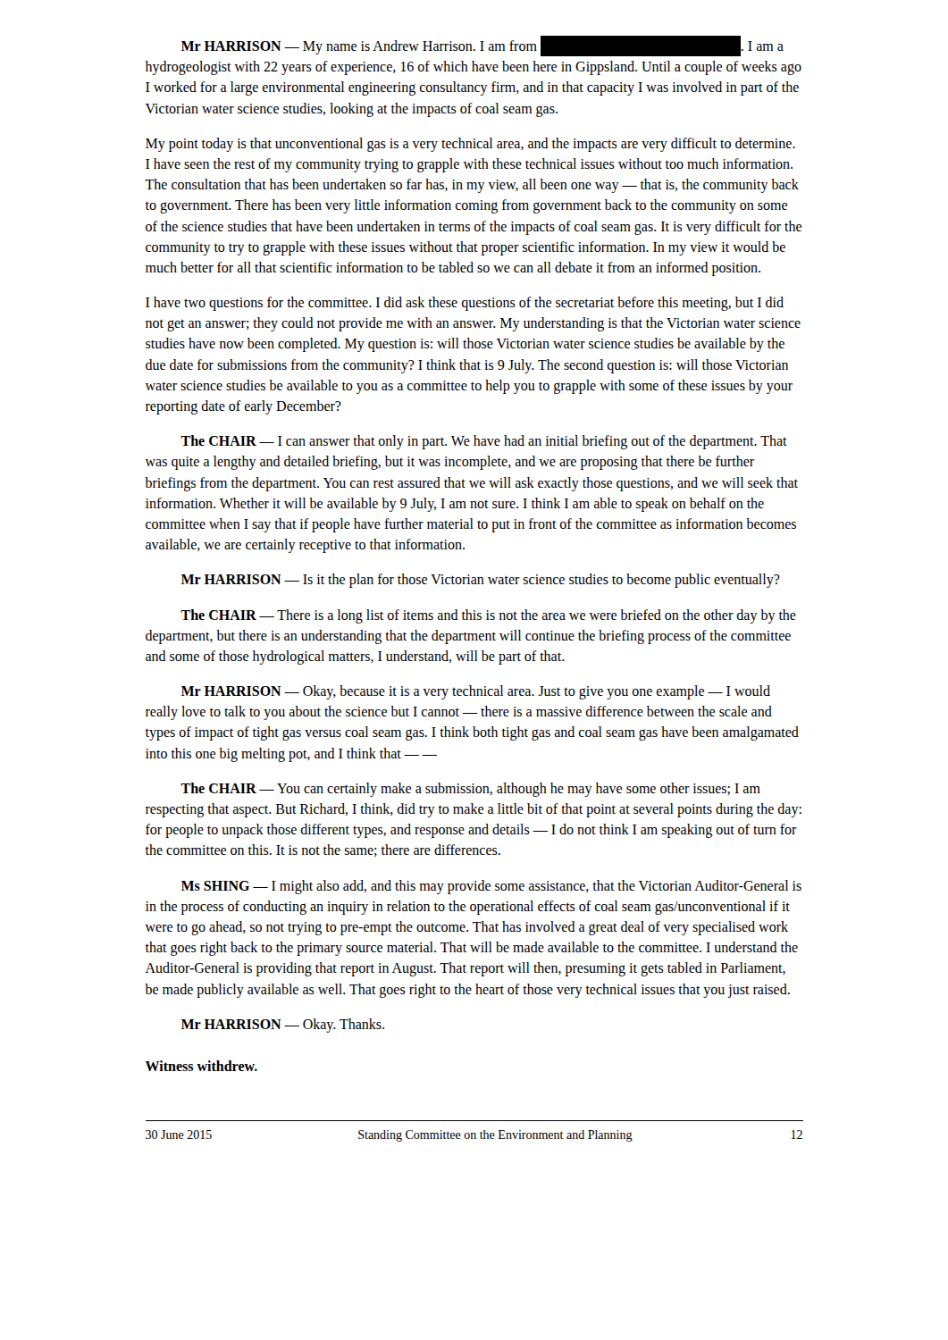Mr HARRISON — My name is Andrew Harrison. I am from . I am a hydrogeologist with 22 years of experience, 16 of which have been here in Gippsland. Until a couple of weeks ago I worked for a large environmental engineering consultancy firm, and in that capacity I was involved in part of the Victorian water science studies, looking at the impacts of coal seam gas.
My point today is that unconventional gas is a very technical area, and the impacts are very difficult to determine. I have seen the rest of my community trying to grapple with these technical issues without too much information. The consultation that has been undertaken so far has, in my view, all been one way — that is, the community back to government. There has been very little information coming from government back to the community on some of the science studies that have been undertaken in terms of the impacts of coal seam gas. It is very difficult for the community to try to grapple with these issues without that proper scientific information. In my view it would be much better for all that scientific information to be tabled so we can all debate it from an informed position.
I have two questions for the committee. I did ask these questions of the secretariat before this meeting, but I did not get an answer; they could not provide me with an answer. My understanding is that the Victorian water science studies have now been completed. My question is: will those Victorian water science studies be available by the due date for submissions from the community? I think that is 9 July. The second question is: will those Victorian water science studies be available to you as a committee to help you to grapple with some of these issues by your reporting date of early December?
The CHAIR — I can answer that only in part. We have had an initial briefing out of the department. That was quite a lengthy and detailed briefing, but it was incomplete, and we are proposing that there be further briefings from the department. You can rest assured that we will ask exactly those questions, and we will seek that information. Whether it will be available by 9 July, I am not sure. I think I am able to speak on behalf on the committee when I say that if people have further material to put in front of the committee as information becomes available, we are certainly receptive to that information.
Mr HARRISON — Is it the plan for those Victorian water science studies to become public eventually?
The CHAIR — There is a long list of items and this is not the area we were briefed on the other day by the department, but there is an understanding that the department will continue the briefing process of the committee and some of those hydrological matters, I understand, will be part of that.
Mr HARRISON — Okay, because it is a very technical area. Just to give you one example — I would really love to talk to you about the science but I cannot — there is a massive difference between the scale and types of impact of tight gas versus coal seam gas. I think both tight gas and coal seam gas have been amalgamated into this one big melting pot, and I think that — —
The CHAIR — You can certainly make a submission, although he may have some other issues; I am respecting that aspect. But Richard, I think, did try to make a little bit of that point at several points during the day: for people to unpack those different types, and response and details — I do not think I am speaking out of turn for the committee on this. It is not the same; there are differences.
Ms SHING — I might also add, and this may provide some assistance, that the Victorian Auditor-General is in the process of conducting an inquiry in relation to the operational effects of coal seam gas/unconventional if it were to go ahead, so not trying to pre-empt the outcome. That has involved a great deal of very specialised work that goes right back to the primary source material. That will be made available to the committee. I understand the Auditor-General is providing that report in August. That report will then, presuming it gets tabled in Parliament, be made publicly available as well. That goes right to the heart of those very technical issues that you just raised.
Mr HARRISON — Okay. Thanks.
Witness withdrew.
30 June 2015 Standing Committee on the Environment and Planning 12